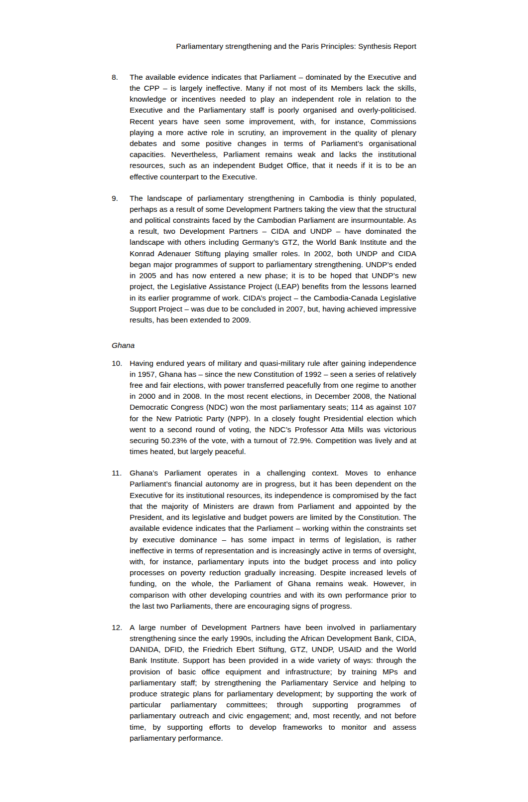Parliamentary strengthening and the Paris Principles: Synthesis Report
8.
The available evidence indicates that Parliament – dominated by the Executive and the CPP – is largely ineffective. Many if not most of its Members lack the skills, knowledge or incentives needed to play an independent role in relation to the Executive and the Parliamentary staff is poorly organised and overly-politicised. Recent years have seen some improvement, with, for instance, Commissions playing a more active role in scrutiny, an improvement in the quality of plenary debates and some positive changes in terms of Parliament’s organisational capacities. Nevertheless, Parliament remains weak and lacks the institutional resources, such as an independent Budget Office, that it needs if it is to be an effective counterpart to the Executive.
9.
The landscape of parliamentary strengthening in Cambodia is thinly populated, perhaps as a result of some Development Partners taking the view that the structural and political constraints faced by the Cambodian Parliament are insurmountable. As a result, two Development Partners – CIDA and UNDP – have dominated the landscape with others including Germany’s GTZ, the World Bank Institute and the Konrad Adenauer Stiftung playing smaller roles. In 2002, both UNDP and CIDA began major programmes of support to parliamentary strengthening. UNDP’s ended in 2005 and has now entered a new phase; it is to be hoped that UNDP’s new project, the Legislative Assistance Project (LEAP) benefits from the lessons learned in its earlier programme of work. CIDA’s project – the Cambodia-Canada Legislative Support Project – was due to be concluded in 2007, but, having achieved impressive results, has been extended to 2009.
Ghana
10.
Having endured years of military and quasi-military rule after gaining independence in 1957, Ghana has – since the new Constitution of 1992 – seen a series of relatively free and fair elections, with power transferred peacefully from one regime to another in 2000 and in 2008. In the most recent elections, in December 2008, the National Democratic Congress (NDC) won the most parliamentary seats; 114 as against 107 for the New Patriotic Party (NPP). In a closely fought Presidential election which went to a second round of voting, the NDC’s Professor Atta Mills was victorious securing 50.23% of the vote, with a turnout of 72.9%. Competition was lively and at times heated, but largely peaceful.
11.
Ghana’s Parliament operates in a challenging context. Moves to enhance Parliament’s financial autonomy are in progress, but it has been dependent on the Executive for its institutional resources, its independence is compromised by the fact that the majority of Ministers are drawn from Parliament and appointed by the President, and its legislative and budget powers are limited by the Constitution. The available evidence indicates that the Parliament – working within the constraints set by executive dominance – has some impact in terms of legislation, is rather ineffective in terms of representation and is increasingly active in terms of oversight, with, for instance, parliamentary inputs into the budget process and into policy processes on poverty reduction gradually increasing. Despite increased levels of funding, on the whole, the Parliament of Ghana remains weak. However, in comparison with other developing countries and with its own performance prior to the last two Parliaments, there are encouraging signs of progress.
12.
A large number of Development Partners have been involved in parliamentary strengthening since the early 1990s, including the African Development Bank, CIDA, DANIDA, DFID, the Friedrich Ebert Stiftung, GTZ, UNDP, USAID and the World Bank Institute. Support has been provided in a wide variety of ways: through the provision of basic office equipment and infrastructure; by training MPs and parliamentary staff; by strengthening the Parliamentary Service and helping to produce strategic plans for parliamentary development; by supporting the work of particular parliamentary committees; through supporting programmes of parliamentary outreach and civic engagement; and, most recently, and not before time, by supporting efforts to develop frameworks to monitor and assess parliamentary performance.